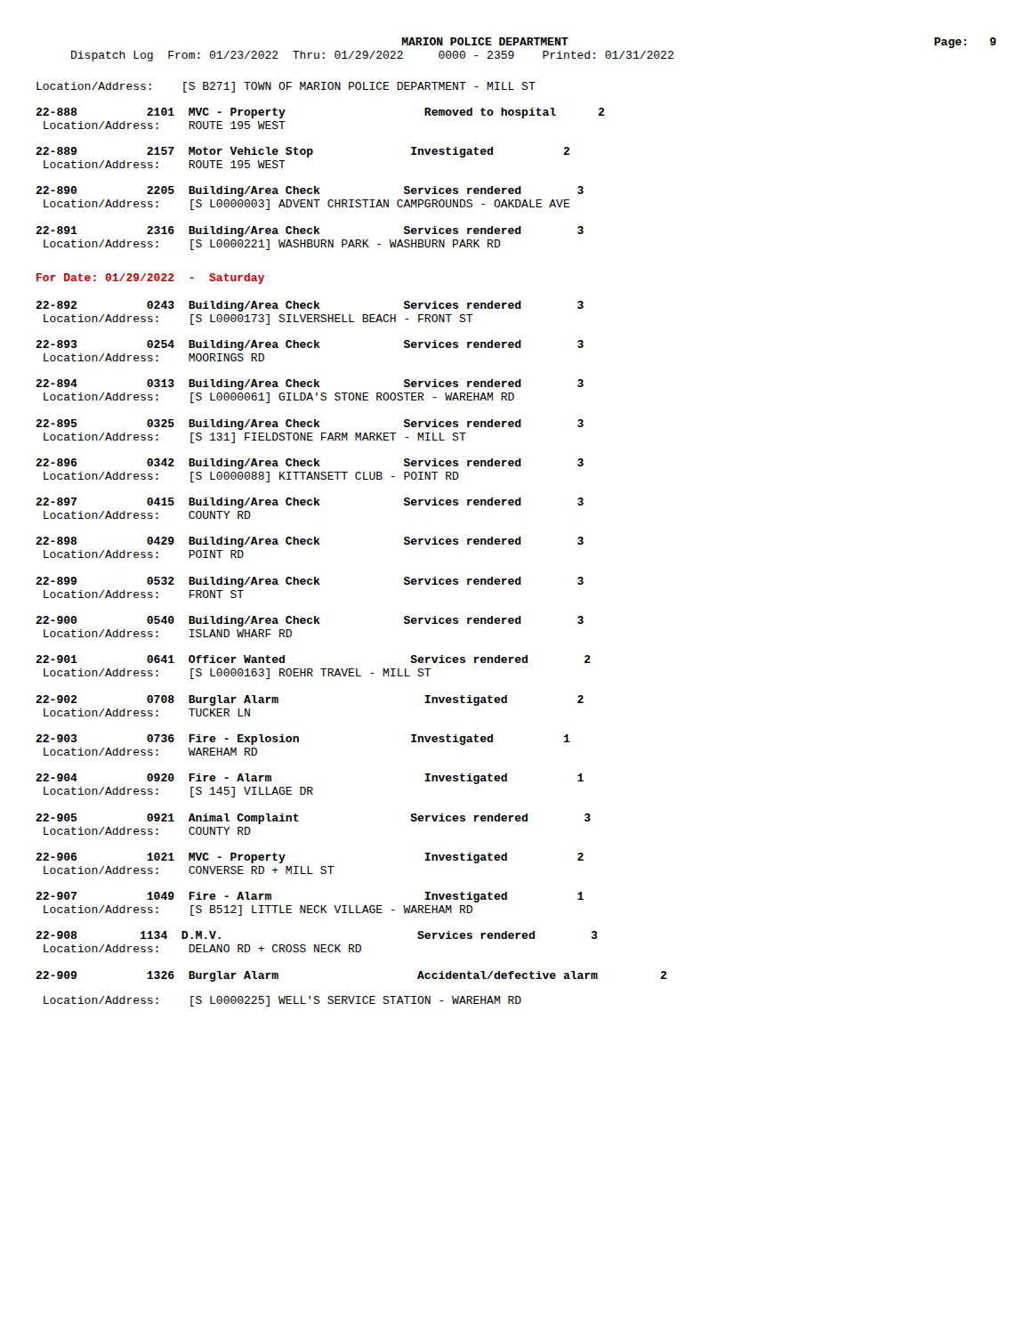MARION POLICE DEPARTMENTPage: 9
Dispatch Log From: 01/23/2022 Thru: 01/29/2022 0000 - 2359 Printed: 01/31/2022
Location/Address: [S B271] TOWN OF MARION POLICE DEPARTMENT - MILL ST
22-888 2101 MVC - Property Removed to hospital 2
Location/Address: ROUTE 195 WEST
22-889 2157 Motor Vehicle Stop Investigated 2
Location/Address: ROUTE 195 WEST
22-890 2205 Building/Area Check Services rendered 3
Location/Address: [S L0000003] ADVENT CHRISTIAN CAMPGROUNDS - OAKDALE AVE
22-891 2316 Building/Area Check Services rendered 3
Location/Address: [S L0000221] WASHBURN PARK - WASHBURN PARK RD
For Date: 01/29/2022 - Saturday
22-892 0243 Building/Area Check Services rendered 3
Location/Address: [S L0000173] SILVERSHELL BEACH - FRONT ST
22-893 0254 Building/Area Check Services rendered 3
Location/Address: MOORINGS RD
22-894 0313 Building/Area Check Services rendered 3
Location/Address: [S L0000061] GILDA'S STONE ROOSTER - WAREHAM RD
22-895 0325 Building/Area Check Services rendered 3
Location/Address: [S 131] FIELDSTONE FARM MARKET - MILL ST
22-896 0342 Building/Area Check Services rendered 3
Location/Address: [S L0000088] KITTANSETT CLUB - POINT RD
22-897 0415 Building/Area Check Services rendered 3
Location/Address: COUNTY RD
22-898 0429 Building/Area Check Services rendered 3
Location/Address: POINT RD
22-899 0532 Building/Area Check Services rendered 3
Location/Address: FRONT ST
22-900 0540 Building/Area Check Services rendered 3
Location/Address: ISLAND WHARF RD
22-901 0641 Officer Wanted Services rendered 2
Location/Address: [S L0000163] ROEHR TRAVEL - MILL ST
22-902 0708 Burglar Alarm Investigated 2
Location/Address: TUCKER LN
22-903 0736 Fire - Explosion Investigated 1
Location/Address: WAREHAM RD
22-904 0920 Fire - Alarm Investigated 1
Location/Address: [S 145] VILLAGE DR
22-905 0921 Animal Complaint Services rendered 3
Location/Address: COUNTY RD
22-906 1021 MVC - Property Investigated 2
Location/Address: CONVERSE RD + MILL ST
22-907 1049 Fire - Alarm Investigated 1
Location/Address: [S B512] LITTLE NECK VILLAGE - WAREHAM RD
22-908 1134 D.M.V. Services rendered 3
Location/Address: DELANO RD + CROSS NECK RD
22-909 1326 Burglar Alarm Accidental/defective alarm 2
Location/Address: [S L0000225] WELL'S SERVICE STATION - WAREHAM RD